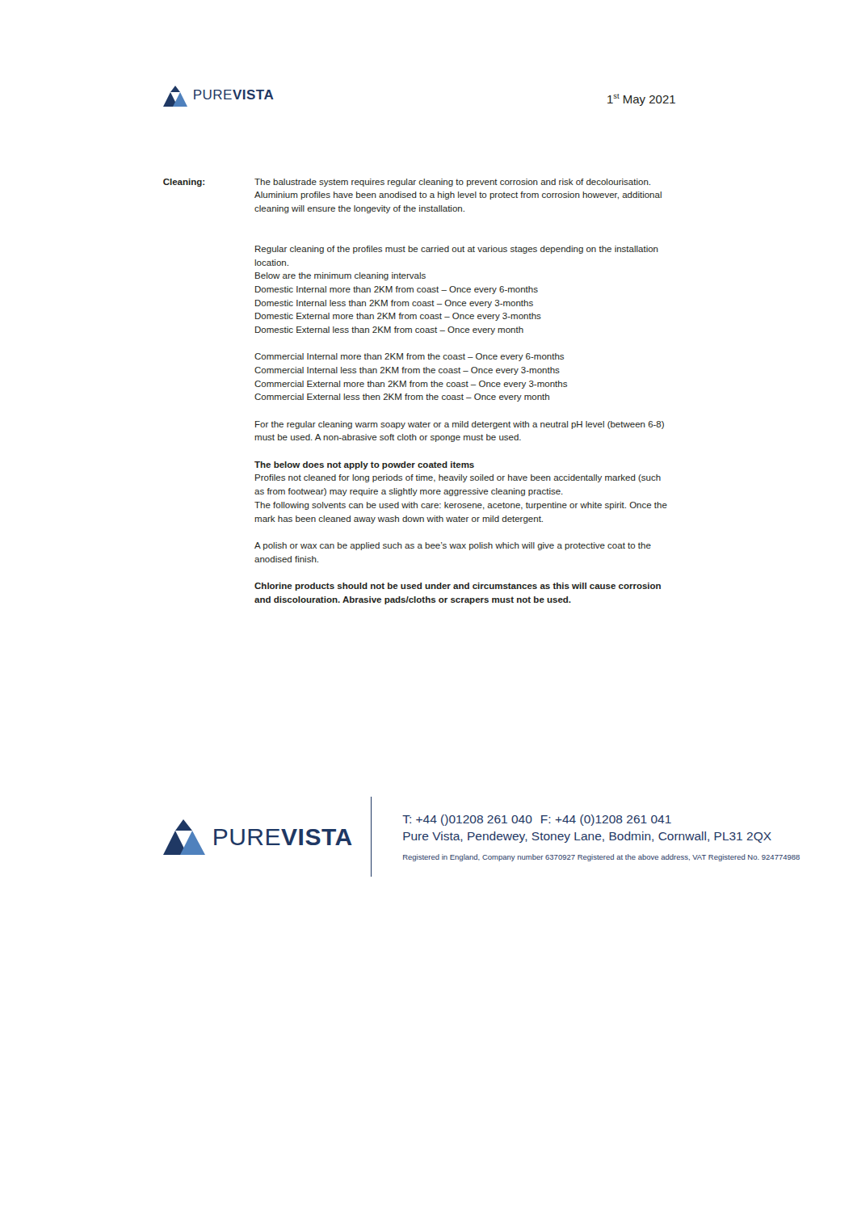PUREVISTA
1st May 2021
Cleaning:
The balustrade system requires regular cleaning to prevent corrosion and risk of decolourisation.
Aluminium profiles have been anodised to a high level to protect from corrosion however, additional cleaning will ensure the longevity of the installation.
Regular cleaning of the profiles must be carried out at various stages depending on the installation location.
Below are the minimum cleaning intervals
Domestic Internal more than 2KM from coast – Once every 6-months
Domestic Internal less than 2KM from coast – Once every 3-months
Domestic External more than 2KM from coast – Once every 3-months
Domestic External less than 2KM from coast – Once every month
Commercial Internal more than 2KM from the coast – Once every 6-months
Commercial Internal less than 2KM from the coast – Once every 3-months
Commercial External more than 2KM from the coast – Once every 3-months
Commercial External less then 2KM from the coast – Once every month
For the regular cleaning warm soapy water or a mild detergent with a neutral pH level (between 6-8) must be used. A non-abrasive soft cloth or sponge must be used.
The below does not apply to powder coated items
Profiles not cleaned for long periods of time, heavily soiled or have been accidentally marked (such as from footwear) may require a slightly more aggressive cleaning practise.
The following solvents can be used with care: kerosene, acetone, turpentine or white spirit. Once the mark has been cleaned away wash down with water or mild detergent.
A polish or wax can be applied such as a bee’s wax polish which will give a protective coat to the anodised finish.
Chlorine products should not be used under and circumstances as this will cause corrosion and discolouration. Abrasive pads/cloths or scrapers must not be used.
PUREVISTA
T: +44 ()01208 261 040 F: +44 (0)1208 261 041
Pure Vista, Pendewey, Stoney Lane, Bodmin, Cornwall, PL31 2QX
Registered in England, Company number 6370927 Registered at the above address, VAT Registered No. 924774988